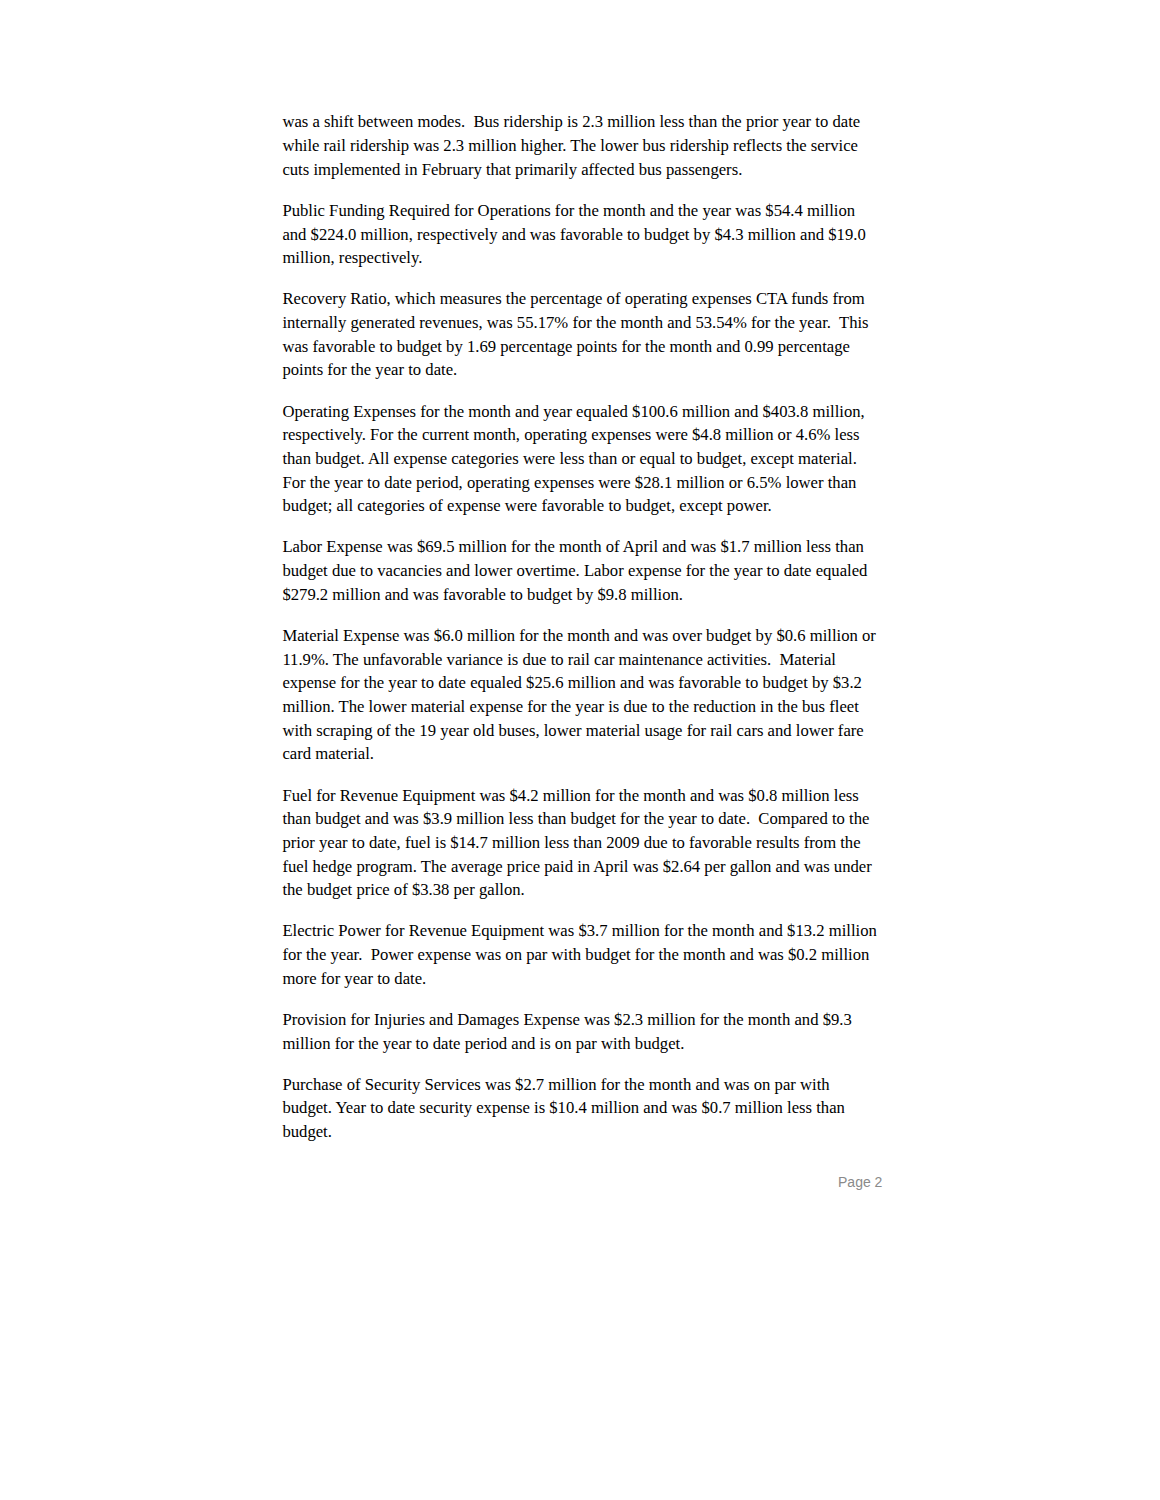was a shift between modes. Bus ridership is 2.3 million less than the prior year to date while rail ridership was 2.3 million higher. The lower bus ridership reflects the service cuts implemented in February that primarily affected bus passengers.
Public Funding Required for Operations for the month and the year was $54.4 million and $224.0 million, respectively and was favorable to budget by $4.3 million and $19.0 million, respectively.
Recovery Ratio, which measures the percentage of operating expenses CTA funds from internally generated revenues, was 55.17% for the month and 53.54% for the year. This was favorable to budget by 1.69 percentage points for the month and 0.99 percentage points for the year to date.
Operating Expenses for the month and year equaled $100.6 million and $403.8 million, respectively. For the current month, operating expenses were $4.8 million or 4.6% less than budget. All expense categories were less than or equal to budget, except material. For the year to date period, operating expenses were $28.1 million or 6.5% lower than budget; all categories of expense were favorable to budget, except power.
Labor Expense was $69.5 million for the month of April and was $1.7 million less than budget due to vacancies and lower overtime. Labor expense for the year to date equaled $279.2 million and was favorable to budget by $9.8 million.
Material Expense was $6.0 million for the month and was over budget by $0.6 million or 11.9%. The unfavorable variance is due to rail car maintenance activities. Material expense for the year to date equaled $25.6 million and was favorable to budget by $3.2 million. The lower material expense for the year is due to the reduction in the bus fleet with scraping of the 19 year old buses, lower material usage for rail cars and lower fare card material.
Fuel for Revenue Equipment was $4.2 million for the month and was $0.8 million less than budget and was $3.9 million less than budget for the year to date. Compared to the prior year to date, fuel is $14.7 million less than 2009 due to favorable results from the fuel hedge program. The average price paid in April was $2.64 per gallon and was under the budget price of $3.38 per gallon.
Electric Power for Revenue Equipment was $3.7 million for the month and $13.2 million for the year. Power expense was on par with budget for the month and was $0.2 million more for year to date.
Provision for Injuries and Damages Expense was $2.3 million for the month and $9.3 million for the year to date period and is on par with budget.
Purchase of Security Services was $2.7 million for the month and was on par with budget. Year to date security expense is $10.4 million and was $0.7 million less than budget.
Page 2